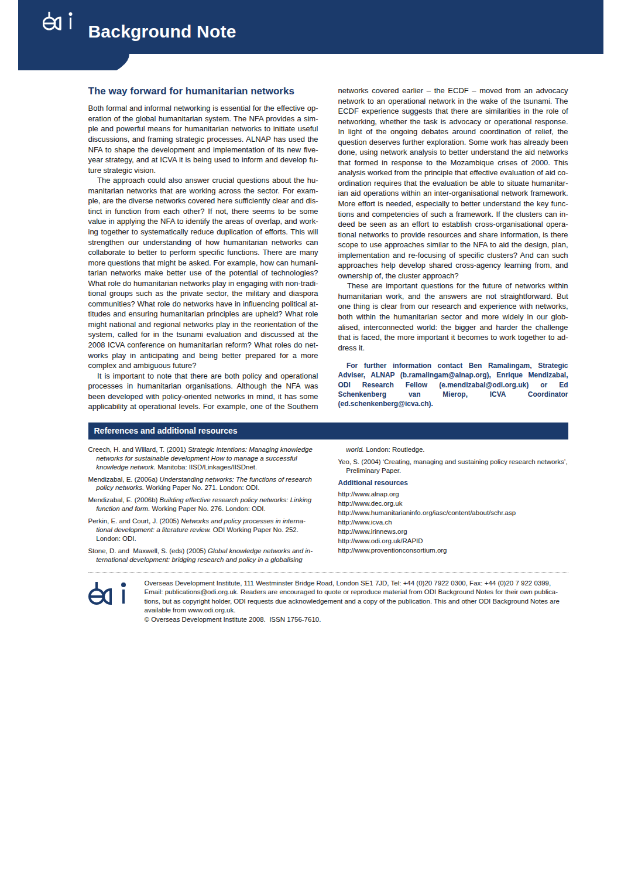Background Note
The way forward for humanitarian networks
Both formal and informal networking is essential for the effective operation of the global humanitarian system. The NFA provides a simple and powerful means for humanitarian networks to initiate useful discussions, and framing strategic processes. ALNAP has used the NFA to shape the development and implementation of its new five-year strategy, and at ICVA it is being used to inform and develop future strategic vision.
The approach could also answer crucial questions about the humanitarian networks that are working across the sector. For example, are the diverse networks covered here sufficiently clear and distinct in function from each other? If not, there seems to be some value in applying the NFA to identify the areas of overlap, and working together to systematically reduce duplication of efforts. This will strengthen our understanding of how humanitarian networks can collaborate to better to perform specific functions. There are many more questions that might be asked. For example, how can humanitarian networks make better use of the potential of technologies? What role do humanitarian networks play in engaging with non-traditional groups such as the private sector, the military and diaspora communities? What role do networks have in influencing political attitudes and ensuring humanitarian principles are upheld? What role might national and regional networks play in the reorientation of the system, called for in the tsunami evaluation and discussed at the 2008 ICVA conference on humanitarian reform? What roles do networks play in anticipating and being better prepared for a more complex and ambiguous future?
It is important to note that there are both policy and operational processes in humanitarian organisations. Although the NFA was been developed with policy-oriented networks in mind, it has some applicability at operational levels. For example, one of the Southern networks covered earlier – the ECDF – moved from an advocacy network to an operational network in the wake of the tsunami. The ECDF experience suggests that there are similarities in the role of networking, whether the task is advocacy or operational response. In light of the ongoing debates around coordination of relief, the question deserves further exploration. Some work has already been done, using network analysis to better understand the aid networks that formed in response to the Mozambique crises of 2000. This analysis worked from the principle that effective evaluation of aid coordination requires that the evaluation be able to situate humanitarian aid operations within an inter-organisational network framework. More effort is needed, especially to better understand the key functions and competencies of such a framework. If the clusters can indeed be seen as an effort to establish cross-organisational operational networks to provide resources and share information, is there scope to use approaches similar to the NFA to aid the design, plan, implementation and re-focusing of specific clusters? And can such approaches help develop shared cross-agency learning from, and ownership of, the cluster approach?
These are important questions for the future of networks within humanitarian work, and the answers are not straightforward. But one thing is clear from our research and experience with networks, both within the humanitarian sector and more widely in our globalised, interconnected world: the bigger and harder the challenge that is faced, the more important it becomes to work together to address it.
For further information contact Ben Ramalingam, Strategic Adviser, ALNAP (b.ramalingam@alnap.org), Enrique Mendizabal, ODI Research Fellow (e.mendizabal@odi.org.uk) or Ed Schenkenberg van Mierop, ICVA Coordinator (ed.schenkenberg@icva.ch).
References and additional resources
Creech, H. and Willard, T. (2001) Strategic intentions: Managing knowledge networks for sustainable development How to manage a successful knowledge network. Manitoba: IISD/Linkages/IISDnet.
Mendizabal, E. (2006a) Understanding networks: The functions of research policy networks. Working Paper No. 271. London: ODI.
Mendizabal, E. (2006b) Building effective research policy networks: Linking function and form. Working Paper No. 276. London: ODI.
Perkin, E. and Court, J. (2005) Networks and policy processes in international development: a literature review. ODI Working Paper No. 252. London: ODI.
Stone, D. and Maxwell, S. (eds) (2005) Global knowledge networks and international development: bridging research and policy in a globalising world. London: Routledge.
Yeo, S. (2004) ‘Creating, managing and sustaining policy research networks’, Preliminary Paper.
Additional resources
http://www.alnap.org
http://www.dec.org.uk
http://www.humanitarianinfo.org/iasc/content/about/schr.asp
http://www.icva.ch
http://www.irinnews.org
http://www.odi.org.uk/RAPID
http://www.proventionconsortium.org
Overseas Development Institute, 111 Westminster Bridge Road, London SE1 7JD, Tel: +44 (0)20 7922 0300, Fax: +44 (0)20 7 922 0399, Email: publications@odi.org.uk. Readers are encouraged to quote or reproduce material from ODI Background Notes for their own publications, but as copyright holder, ODI requests due acknowledgement and a copy of the publication. This and other ODI Background Notes are available from www.odi.org.uk.
© Overseas Development Institute 2008. ISSN 1756-7610.